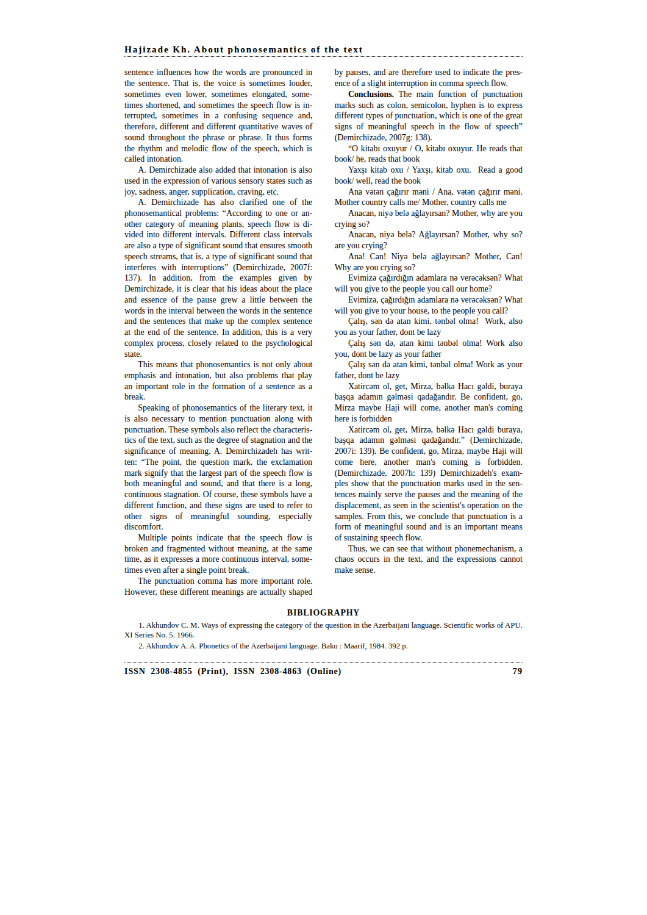Hajizade Kh. About phonosemantics of the text
sentence influences how the words are pronounced in the sentence. That is, the voice is sometimes louder, sometimes even lower, sometimes elongated, sometimes shortened, and sometimes the speech flow is interrupted, sometimes in a confusing sequence and, therefore, different and different quantitative waves of sound throughout the phrase or phrase. It thus forms the rhythm and melodic flow of the speech, which is called intonation.
A. Demirchizade also added that intonation is also used in the expression of various sensory states such as joy, sadness, anger, supplication, craving, etc.
A. Demirchizade has also clarified one of the phonosemantical problems: “According to one or another category of meaning plants, speech flow is divided into different intervals. Different class intervals are also a type of significant sound that ensures smooth speech streams, that is, a type of significant sound that interferes with interruptions” (Demirchizade, 2007f: 137). In addition, from the examples given by Demirchizade, it is clear that his ideas about the place and essence of the pause grew a little between the words in the interval between the words in the sentence and the sentences that make up the complex sentence at the end of the sentence. In addition, this is a very complex process, closely related to the psychological state.
This means that phonosemantics is not only about emphasis and intonation, but also problems that play an important role in the formation of a sentence as a break.
Speaking of phonosemantics of the literary text, it is also necessary to mention punctuation along with punctuation. These symbols also reflect the characteristics of the text, such as the degree of stagnation and the significance of meaning. A. Demirchizadeh has written: “The point, the question mark, the exclamation mark signify that the largest part of the speech flow is both meaningful and sound, and that there is a long, continuous stagnation. Of course, these symbols have a different function, and these signs are used to refer to other signs of meaningful sounding, especially discomfort.
Multiple points indicate that the speech flow is broken and fragmented without meaning, at the same time, as it expresses a more continuous interval, sometimes even after a single point break.
The punctuation comma has more important role. However, these different meanings are actually shaped by pauses, and are therefore used to indicate the presence of a slight interruption in comma speech flow.
Conclusions. The main function of punctuation marks such as colon, semicolon, hyphen is to express different types of punctuation, which is one of the great signs of meaningful speech in the flow of speech” (Demirchizade, 2007g: 138).
“O kitabı oxuyur / O, kitabı oxuyur. He reads that book/ he, reads that book
Yaxşı kitab oxu / Yaxşı, kitab oxu. Read a good book/ well, read the book
Ana vətən çağırır məni / Ana, vətən çağırır məni. Mother country calls me/ Mother, country calls me
Anacan, niyə belə ağlayırsan? Mother, why are you crying so?
Anacan, niyə belə? Ağlayırsan? Mother, why so? are you crying?
Ana! Can! Niyə belə ağlayırsan? Mother, Can! Why are you crying so?
Evimizə çağırdığın adamlara nə verəcəksən? What will you give to the people you call our home?
Evimizə, çağırdığın adamlara nə verəcəksən? What will you give to your house, to the people you call?
Çalış, sən də atan kimi, tənbəl olma! Work, also you as your father, dont be lazy
Çalış sən də, atan kimi tənbəl olma! Work also you, dont be lazy as your father
Çalış sən də atan kimi, tənbəl olma! Work as your father, dont be lazy
Xatircəm ol, get, Mirzə, bəlkə Hacı gəldi, buraya başqa adamın gəlməsi qadağandır. Be confident, go, Mirza maybe Haji will come, another man's coming here is forbidden
Xatircəm ol, get, Mirzə, bəlkə Hacı gəldi buraya, başqa adamın gəlməsi qadağandır.” (Demirchizade, 2007i: 139). Be confident, go, Mirza, maybe Haji will come here, another man's coming is forbidden. (Demirchizade, 2007h: 139) Demirchizadeh's examples show that the punctuation marks used in the sentences mainly serve the pauses and the meaning of the displacement, as seen in the scientist's operation on the samples. From this, we conclude that punctuation is a form of meaningful sound and is an important means of sustaining speech flow.
Thus, we can see that without phonemechanism, a chaos occurs in the text, and the expressions cannot make sense.
BIBLIOGRAPHY
1. Akhundov C. M. Ways of expressing the category of the question in the Azerbaijani language. Scientific works of APU. XI Series No. 5. 1966.
2. Akhundov A. A. Phonetics of the Azerbaijani language. Baku : Maarif, 1984. 392 p.
ISSN 2308-4855 (Print), ISSN 2308-4863 (Online) 79